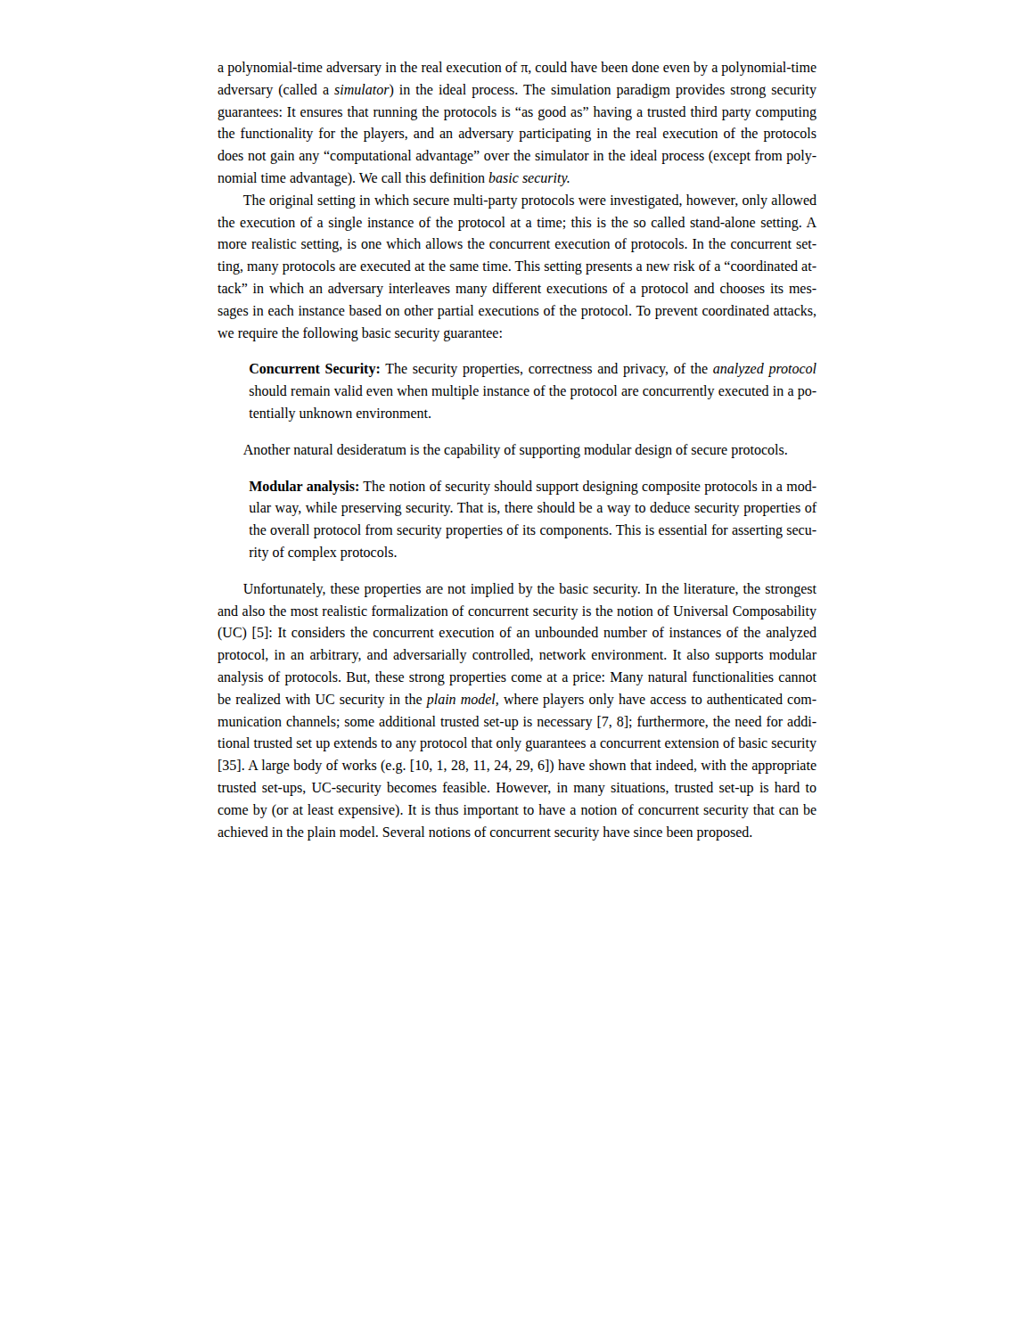a polynomial-time adversary in the real execution of π, could have been done even by a polynomial-time adversary (called a simulator) in the ideal process. The simulation paradigm provides strong security guarantees: It ensures that running the protocols is “as good as” having a trusted third party computing the functionality for the players, and an adversary participating in the real execution of the protocols does not gain any “computational advantage” over the simulator in the ideal process (except from polynomial time advantage). We call this definition basic security.
The original setting in which secure multi-party protocols were investigated, however, only allowed the execution of a single instance of the protocol at a time; this is the so called stand-alone setting. A more realistic setting, is one which allows the concurrent execution of protocols. In the concurrent setting, many protocols are executed at the same time. This setting presents a new risk of a “coordinated attack” in which an adversary interleaves many different executions of a protocol and chooses its messages in each instance based on other partial executions of the protocol. To prevent coordinated attacks, we require the following basic security guarantee:
Concurrent Security: The security properties, correctness and privacy, of the analyzed protocol should remain valid even when multiple instance of the protocol are concurrently executed in a potentially unknown environment.
Another natural desideratum is the capability of supporting modular design of secure protocols.
Modular analysis: The notion of security should support designing composite protocols in a modular way, while preserving security. That is, there should be a way to deduce security properties of the overall protocol from security properties of its components. This is essential for asserting security of complex protocols.
Unfortunately, these properties are not implied by the basic security. In the literature, the strongest and also the most realistic formalization of concurrent security is the notion of Universal Composability (UC) [5]: It considers the concurrent execution of an unbounded number of instances of the analyzed protocol, in an arbitrary, and adversarially controlled, network environment. It also supports modular analysis of protocols. But, these strong properties come at a price: Many natural functionalities cannot be realized with UC security in the plain model, where players only have access to authenticated communication channels; some additional trusted set-up is necessary [7, 8]; furthermore, the need for additional trusted set up extends to any protocol that only guarantees a concurrent extension of basic security [35]. A large body of works (e.g. [10, 1, 28, 11, 24, 29, 6]) have shown that indeed, with the appropriate trusted set-ups, UC-security becomes feasible. However, in many situations, trusted set-up is hard to come by (or at least expensive). It is thus important to have a notion of concurrent security that can be achieved in the plain model. Several notions of concurrent security have since been proposed.